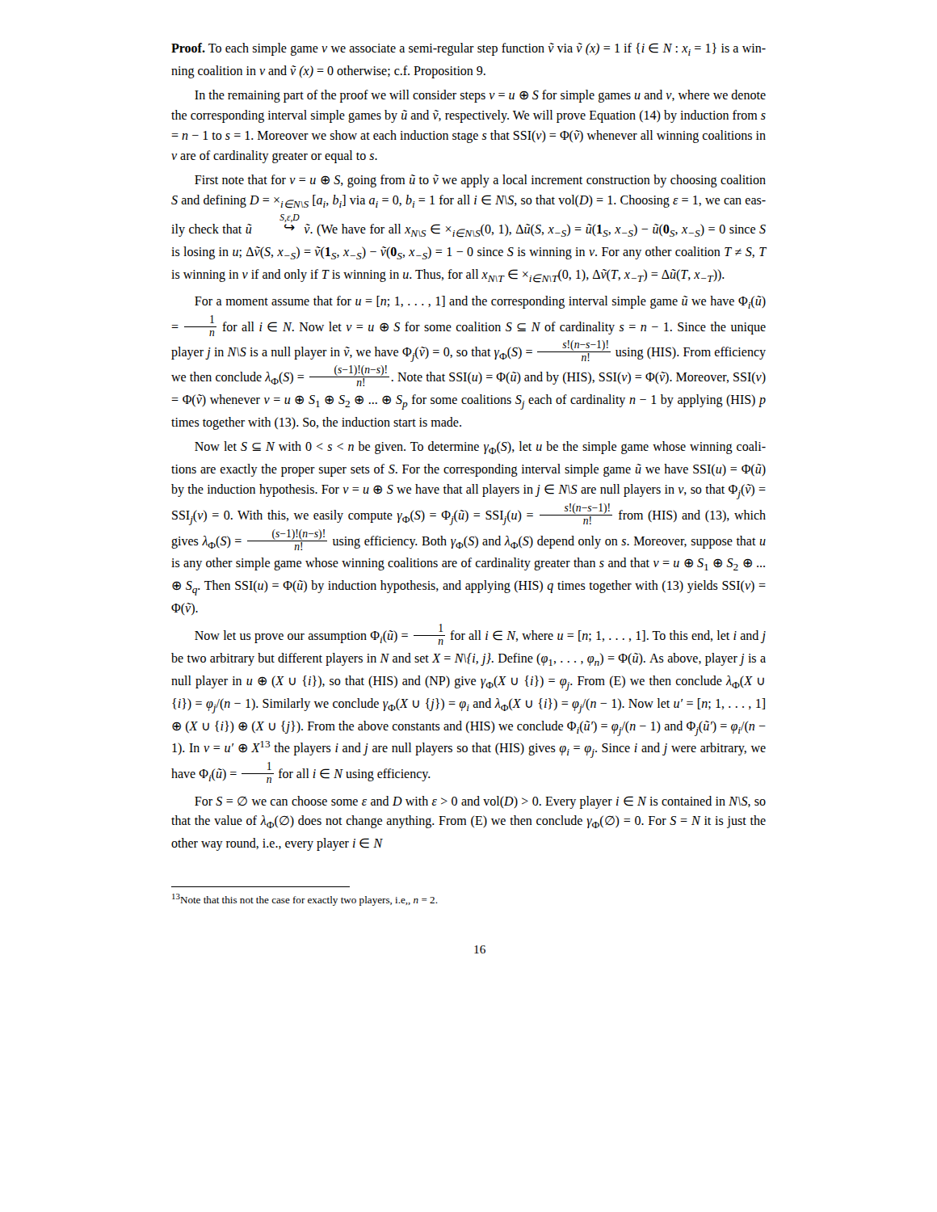Proof. To each simple game v we associate a semi-regular step function ṽ via ṽ (x) = 1 if {i ∈ N : xi = 1} is a winning coalition in v and ṽ (x) = 0 otherwise; c.f. Proposition 9.
In the remaining part of the proof we will consider steps v = u ⊕ S for simple games u and v, where we denote the corresponding interval simple games by ũ and ṽ, respectively. We will prove Equation (14) by induction from s = n − 1 to s = 1. Moreover we show at each induction stage s that SSI(v) = Φ(ṽ) whenever all winning coalitions in v are of cardinality greater or equal to s.
First note that for v = u ⊕ S, going from ũ to ṽ we apply a local increment construction by choosing coalition S and defining D = ×i∈N\S [ai, bi] via ai = 0, bi = 1 for all i ∈ N\S, so that vol(D) = 1. Choosing ε = 1, we can easily check that ũ S,ε,D↪ ṽ. (We have for all xN\S ∈ ×i∈N\S(0, 1), Δũ(S, x−S) = ũ(1S, x−S) − ũ(0S, x−S) = 0 since S is losing in u; Δṽ(S, x−S) = ṽ(1S, x−S) − ṽ(0S, x−S) = 1 − 0 since S is winning in v. For any other coalition T ≠ S, T is winning in v if and only if T is winning in u. Thus, for all xN\T ∈ ×i∈N\T(0, 1), Δṽ(T, x−T) = Δũ(T, x−T)).
For a moment assume that for u = [n; 1, . . . , 1] and the corresponding interval simple game ũ we have Φi(ũ) = 1 n for all i ∈ N. Now let v = u ⊕ S for some coalition S ⊆ N of cardinality s = n − 1. Since the unique player j in N\S is a null player in ṽ, we have Φj(ṽ) = 0, so that γΦ(S) = s!(n−s−1)!n! using (HIS). From efficiency we then conclude λΦ(S) = (s−1)!(n−s)!n!. Note that SSI(u) = Φ(ũ) and by (HIS), SSI(v) = Φ(ṽ). Moreover, SSI(v) = Φ(ṽ) whenever v = u ⊕ S1 ⊕ S2 ⊕ ... ⊕ Sp for some coalitions Sj each of cardinality n − 1 by applying (HIS) p times together with (13). So, the induction start is made.
Now let S ⊆ N with 0 < s < n be given. To determine γΦ(S), let u be the simple game whose winning coalitions are exactly the proper super sets of S. For the corresponding interval simple game ũ we have SSI(u) = Φ(ũ) by the induction hypothesis. For v = u ⊕ S we have that all players in j ∈ N\S are null players in v, so that Φj(ṽ) = SSIj(v) = 0. With this, we easily compute γΦ(S) = Φj(ũ) = SSIj(u) = s!(n−s−1)!n! from (HIS) and (13), which gives λΦ(S) = (s−1)!(n−s)!n! using efficiency. Both γΦ(S) and λΦ(S) depend only on s. Moreover, suppose that u is any other simple game whose winning coalitions are of cardinality greater than s and that v = u ⊕ S1 ⊕ S2 ⊕ ... ⊕ Sq. Then SSI(u) = Φ(ũ) by induction hypothesis, and applying (HIS) q times together with (13) yields SSI(v) = Φ(ṽ).
Now let us prove our assumption Φi(ũ) = 1 n for all i ∈ N, where u = [n; 1, . . . , 1]. To this end, let i and j be two arbitrary but different players in N and set X = N\{i, j}. Define (φ1, . . . , φn) = Φ(ũ). As above, player j is a null player in u ⊕ (X ∪ {i}), so that (HIS) and (NP) give γΦ(X ∪ {i}) = φj. From (E) we then conclude λΦ(X ∪ {i}) = φj/(n − 1). Similarly we conclude γΦ(X ∪ {j}) = φi and λΦ(X ∪ {i}) = φj/(n − 1). Now let u′ = [n; 1, . . . , 1] ⊕ (X ∪ {i}) ⊕ (X ∪ {j}). From the above constants and (HIS) we conclude Φi(ũ′) = φj/(n − 1) and Φj(ũ′) = φi/(n − 1). In v = u′ ⊕ X13 the players i and j are null players so that (HIS) gives φi = φj. Since i and j were arbitrary, we have Φi(ũ) = 1 n for all i ∈ N using efficiency.
For S = ∅ we can choose some ε and D with ε > 0 and vol(D) > 0. Every player i ∈ N is contained in N\S, so that the value of λΦ(∅) does not change anything. From (E) we then conclude γΦ(∅) = 0. For S = N it is just the other way round, i.e., every player i ∈ N
13Note that this not the case for exactly two players, i.e,, n = 2.
16